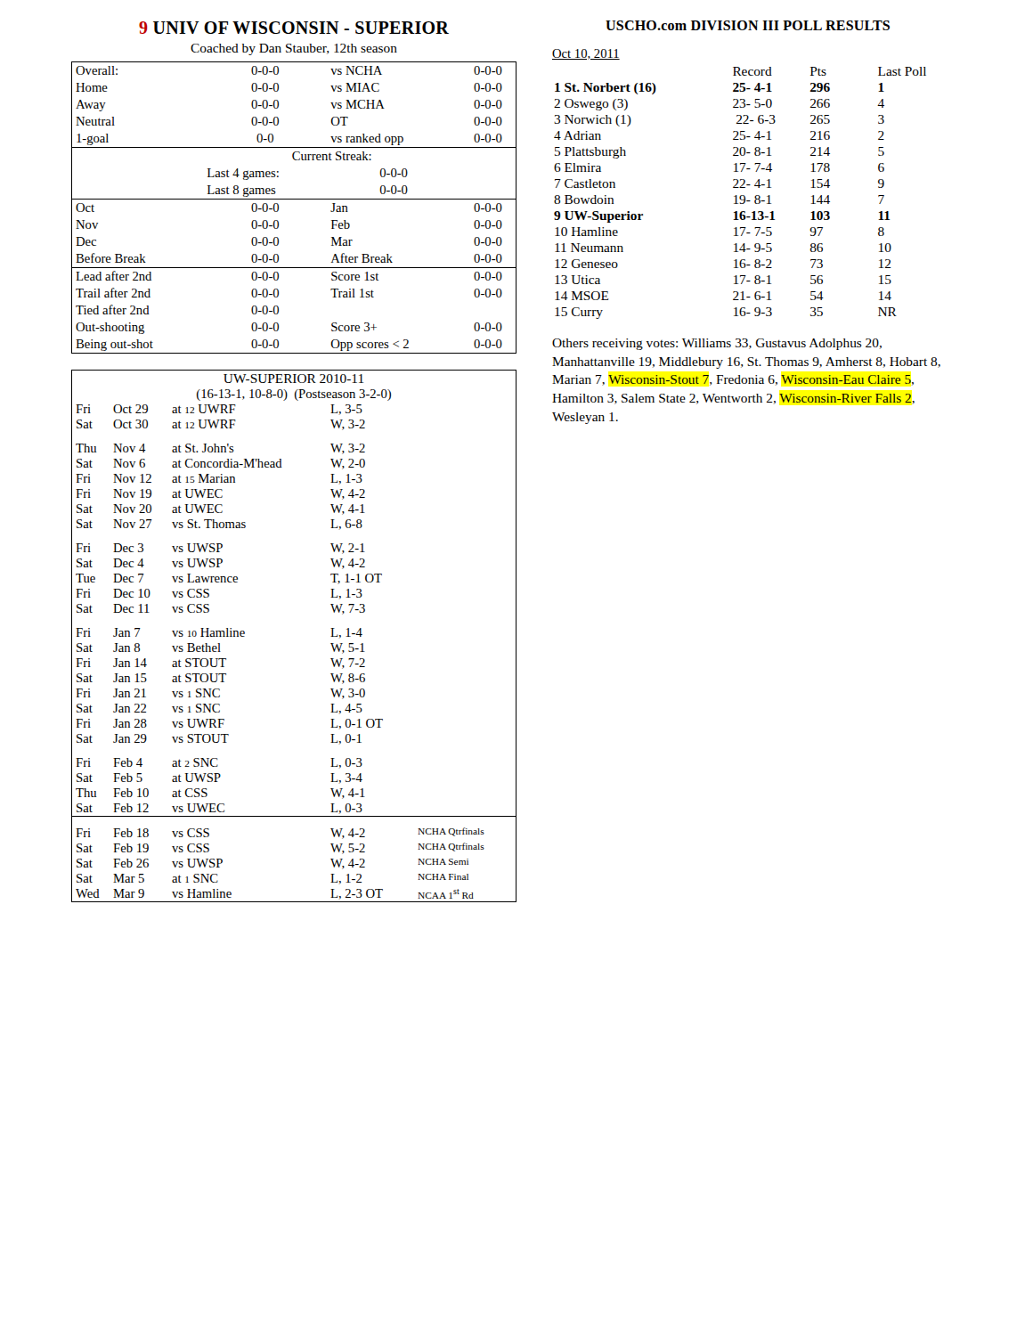9 UNIV OF WISCONSIN - SUPERIOR
Coached by Dan Stauber, 12th season
| Overall: | 0-0-0 | vs NCHA | 0-0-0 |
| Home | 0-0-0 | vs MIAC | 0-0-0 |
| Away | 0-0-0 | vs MCHA | 0-0-0 |
| Neutral | 0-0-0 | OT | 0-0-0 |
| 1-goal | 0-0 | vs ranked opp | 0-0-0 |
| | Current Streak: | |
| | Last 4 games: | 0-0-0 | |
| | Last 8 games | 0-0-0 | |
| Oct | 0-0-0 | Jan | 0-0-0 |
| Nov | 0-0-0 | Feb | 0-0-0 |
| Dec | 0-0-0 | Mar | 0-0-0 |
| Before Break | 0-0-0 | After Break | 0-0-0 |
| Lead after 2nd | 0-0-0 | Score 1st | 0-0-0 |
| Trail after 2nd | 0-0-0 | Trail 1st | 0-0-0 |
| Tied after 2nd | 0-0-0 | | |
| Out-shooting | 0-0-0 | Score 3+ | 0-0-0 |
| Being out-shot | 0-0-0 | Opp scores < 2 | 0-0-0 |
| UW-SUPERIOR 2010-11 |
| (16-13-1, 10-8-0) (Postseason 3-2-0) |
| Fri | Oct 29 | at 12 UWRF | L, 3-5 | |
| Sat | Oct 30 | at 12 UWRF | W, 3-2 | |
| Thu | Nov 4 | at St. John's | W, 3-2 | |
| Sat | Nov 6 | at Concordia-M'head | W, 2-0 | |
| Fri | Nov 12 | at 15 Marian | L, 1-3 | |
| Fri | Nov 19 | at UWEC | W, 4-2 | |
| Sat | Nov 20 | at UWEC | W, 4-1 | |
| Sat | Nov 27 | vs St. Thomas | L, 6-8 | |
| Fri | Dec 3 | vs UWSP | W, 2-1 | |
| Sat | Dec 4 | vs UWSP | W, 4-2 | |
| Tue | Dec 7 | vs Lawrence | T, 1-1 OT | |
| Fri | Dec 10 | vs CSS | L, 1-3 | |
| Sat | Dec 11 | vs CSS | W, 7-3 | |
| Fri | Jan 7 | vs 10 Hamline | L, 1-4 | |
| Sat | Jan 8 | vs Bethel | W, 5-1 | |
| Fri | Jan 14 | at STOUT | W, 7-2 | |
| Sat | Jan 15 | at STOUT | W, 8-6 | |
| Fri | Jan 21 | vs 1 SNC | W, 3-0 | |
| Sat | Jan 22 | vs 1 SNC | L, 4-5 | |
| Fri | Jan 28 | vs UWRF | L, 0-1 OT | |
| Sat | Jan 29 | vs STOUT | L, 0-1 | |
| Fri | Feb 4 | at 2 SNC | L, 0-3 | |
| Sat | Feb 5 | at UWSP | L, 3-4 | |
| Thu | Feb 10 | at CSS | W, 4-1 | |
| Sat | Feb 12 | vs UWEC | L, 0-3 | |
| Fri | Feb 18 | vs CSS | W, 4-2 | NCHA Qtrfinals |
| Sat | Feb 19 | vs CSS | W, 5-2 | NCHA Qtrfinals |
| Sat | Feb 26 | vs UWSP | W, 4-2 | NCHA Semi |
| Sat | Mar 5 | at 1 SNC | L, 1-2 | NCHA Final |
| Wed | Mar 9 | vs Hamline | L, 2-3 OT | NCAA 1 st Rd |
USCHO.com DIVISION III POLL RESULTS
Oct 10, 2011
| | Record | Pts | Last Poll |
| 1 St. Norbert (16) | 25- 4-1 | 296 | 1 |
| 2 Oswego (3) | 23- 5-0 | 266 | 4 |
| 3 Norwich (1) | 22- 6-3 | 265 | 3 |
| 4 Adrian | 25- 4-1 | 216 | 2 |
| 5 Plattsburgh | 20- 8-1 | 214 | 5 |
| 6 Elmira | 17- 7-4 | 178 | 6 |
| 7 Castleton | 22- 4-1 | 154 | 9 |
| 8 Bowdoin | 19- 8-1 | 144 | 7 |
| 9 UW-Superior | 16-13-1 | 103 | 11 |
| 10 Hamline | 17- 7-5 | 97 | 8 |
| 11 Neumann | 14- 9-5 | 86 | 10 |
| 12 Geneseo | 16- 8-2 | 73 | 12 |
| 13 Utica | 17- 8-1 | 56 | 15 |
| 14 MSOE | 21- 6-1 | 54 | 14 |
| 15 Curry | 16- 9-3 | 35 | NR |
Others receiving votes: Williams 33, Gustavus Adolphus 20, Manhattanville 19, Middlebury 16, St. Thomas 9, Amherst 8, Hobart 8, Marian 7, Wisconsin-Stout 7, Fredonia 6, Wisconsin-Eau Claire 5, Hamilton 3, Salem State 2, Wentworth 2, Wisconsin-River Falls 2, Wesleyan 1.